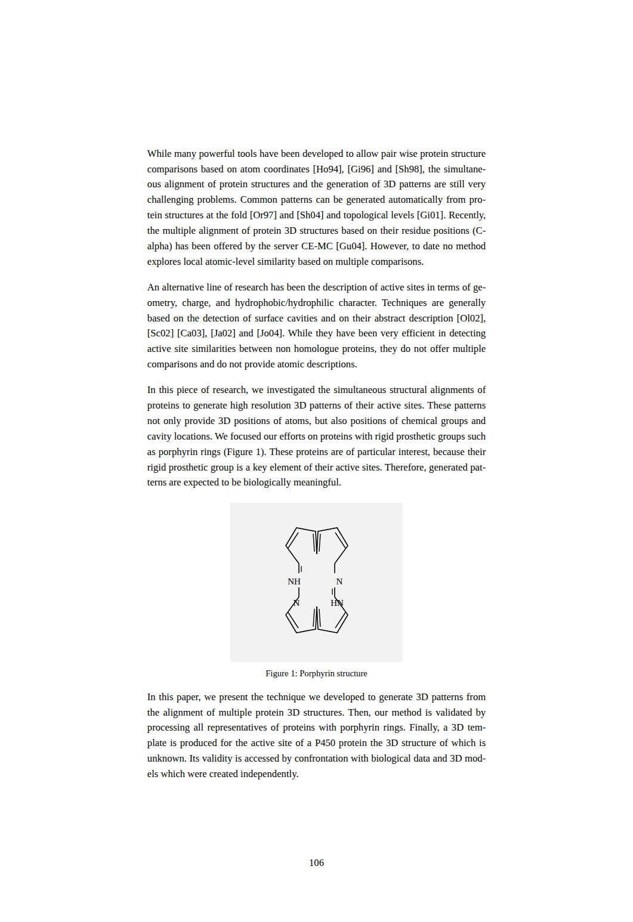While many powerful tools have been developed to allow pair wise protein structure comparisons based on atom coordinates [Ho94], [Gi96] and [Sh98], the simultaneous alignment of protein structures and the generation of 3D patterns are still very challenging problems. Common patterns can be generated automatically from protein structures at the fold [Or97] and [Sh04] and topological levels [Gi01]. Recently, the multiple alignment of protein 3D structures based on their residue positions (C-alpha) has been offered by the server CE-MC [Gu04]. However, to date no method explores local atomic-level similarity based on multiple comparisons.
An alternative line of research has been the description of active sites in terms of geometry, charge, and hydrophobic/hydrophilic character. Techniques are generally based on the detection of surface cavities and on their abstract description [Ol02], [Sc02] [Ca03], [Ja02] and [Jo04]. While they have been very efficient in detecting active site similarities between non homologue proteins, they do not offer multiple comparisons and do not provide atomic descriptions.
In this piece of research, we investigated the simultaneous structural alignments of proteins to generate high resolution 3D patterns of their active sites. These patterns not only provide 3D positions of atoms, but also positions of chemical groups and cavity locations. We focused our efforts on proteins with rigid prosthetic groups such as porphyrin rings (Figure 1). These proteins are of particular interest, because their rigid prosthetic group is a key element of their active sites. Therefore, generated patterns are expected to be biologically meaningful.
NH N N HN
Figure 1: Porphyrin structure
In this paper, we present the technique we developed to generate 3D patterns from the alignment of multiple protein 3D structures. Then, our method is validated by processing all representatives of proteins with porphyrin rings. Finally, a 3D template is produced for the active site of a P450 protein the 3D structure of which is unknown. Its validity is accessed by confrontation with biological data and 3D models which were created independently.
106